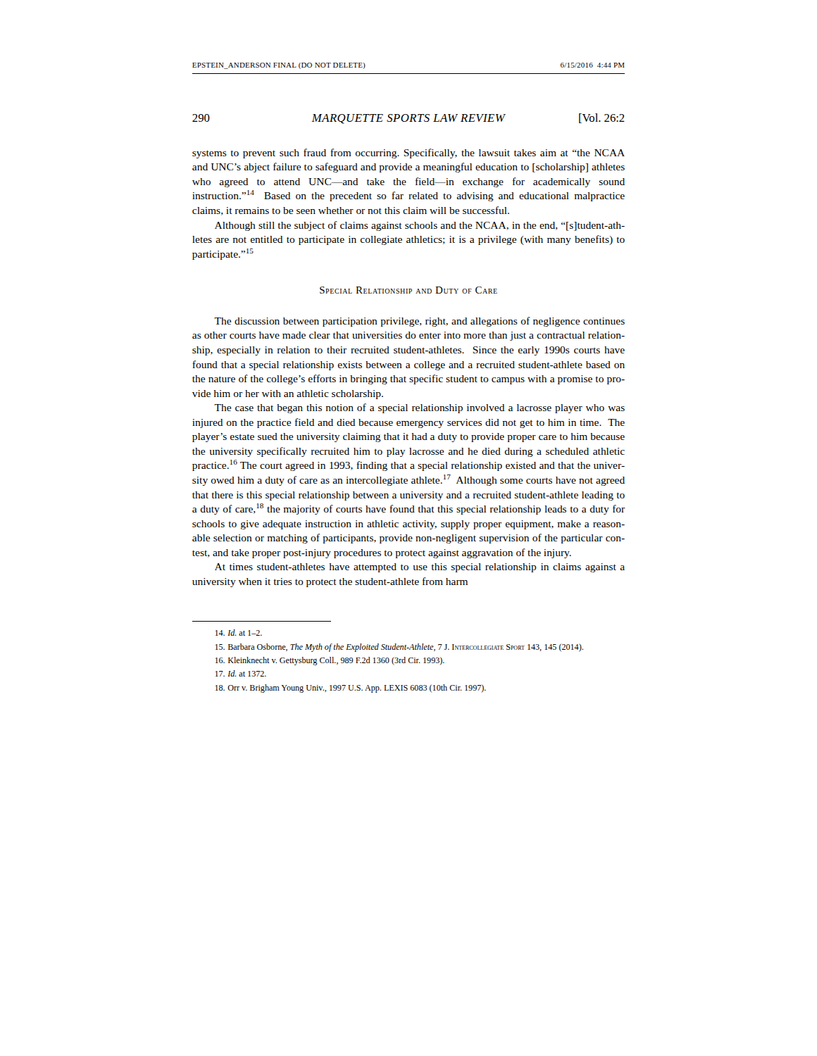Epstein_Anderson final (Do Not Delete) 6/15/2016 4:44 PM
290 MARQUETTE SPORTS LAW REVIEW [Vol. 26:2
systems to prevent such fraud from occurring. Specifically, the lawsuit takes aim at “the NCAA and UNC’s abject failure to safeguard and provide a meaningful education to [scholarship] athletes who agreed to attend UNC—and take the field—in exchange for academically sound instruction.”14 Based on the precedent so far related to advising and educational malpractice claims, it remains to be seen whether or not this claim will be successful.
Although still the subject of claims against schools and the NCAA, in the end, “[s]tudent-athletes are not entitled to participate in collegiate athletics; it is a privilege (with many benefits) to participate.”15
Special Relationship and Duty of Care
The discussion between participation privilege, right, and allegations of negligence continues as other courts have made clear that universities do enter into more than just a contractual relationship, especially in relation to their recruited student-athletes. Since the early 1990s courts have found that a special relationship exists between a college and a recruited student-athlete based on the nature of the college’s efforts in bringing that specific student to campus with a promise to provide him or her with an athletic scholarship.
The case that began this notion of a special relationship involved a lacrosse player who was injured on the practice field and died because emergency services did not get to him in time. The player’s estate sued the university claiming that it had a duty to provide proper care to him because the university specifically recruited him to play lacrosse and he died during a scheduled athletic practice.16 The court agreed in 1993, finding that a special relationship existed and that the university owed him a duty of care as an intercollegiate athlete.17 Although some courts have not agreed that there is this special relationship between a university and a recruited student-athlete leading to a duty of care,18 the majority of courts have found that this special relationship leads to a duty for schools to give adequate instruction in athletic activity, supply proper equipment, make a reasonable selection or matching of participants, provide non-negligent supervision of the particular contest, and take proper post-injury procedures to protect against aggravation of the injury.
At times student-athletes have attempted to use this special relationship in claims against a university when it tries to protect the student-athlete from harm
14. Id. at 1–2.
15. Barbara Osborne, The Myth of the Exploited Student-Athlete, 7 J. Intercollegiate Sport 143, 145 (2014).
16. Kleinknecht v. Gettysburg Coll., 989 F.2d 1360 (3rd Cir. 1993).
17. Id. at 1372.
18. Orr v. Brigham Young Univ., 1997 U.S. App. LEXIS 6083 (10th Cir. 1997).